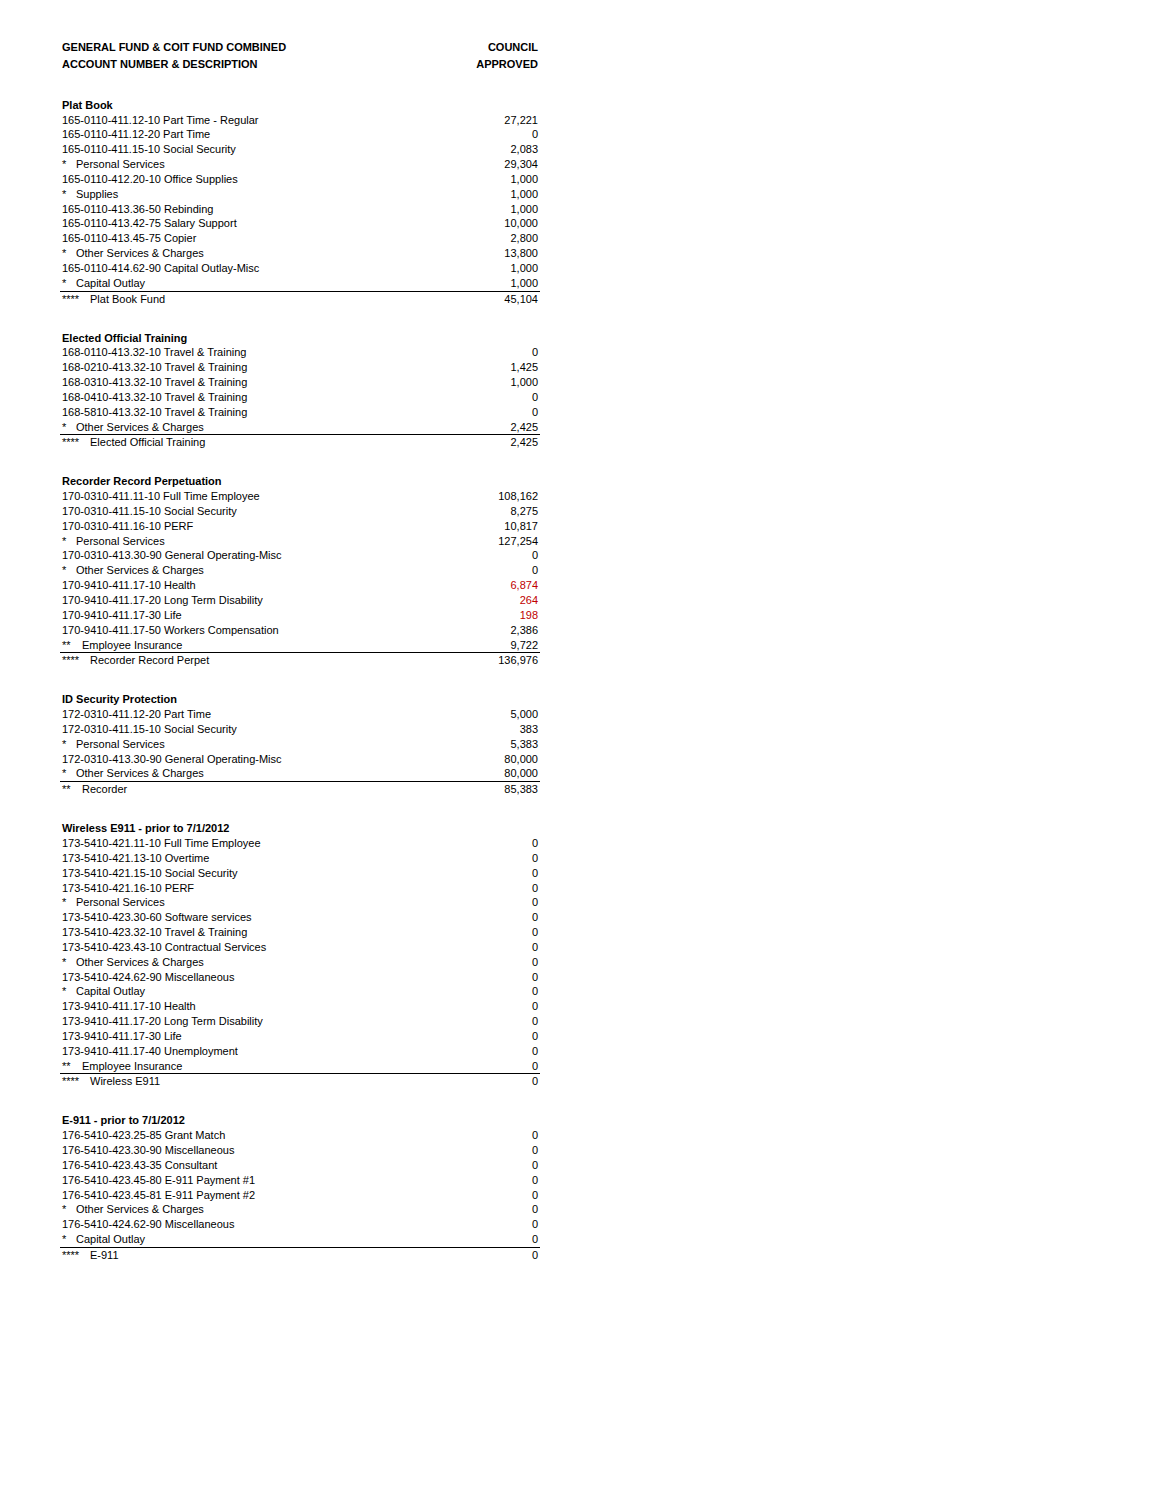| GENERAL FUND & COIT FUND COMBINED | COUNCIL |
| ACCOUNT NUMBER & DESCRIPTION | APPROVED |
| Plat Book | |
| 165-0110-411.12-10 Part Time - Regular | 27,221 |
| 165-0110-411.12-20 Part Time | 0 |
| 165-0110-411.15-10 Social Security | 2,083 |
| * Personal Services | 29,304 |
| 165-0110-412.20-10 Office Supplies | 1,000 |
| * Supplies | 1,000 |
| 165-0110-413.36-50 Rebinding | 1,000 |
| 165-0110-413.42-75 Salary Support | 10,000 |
| 165-0110-413.45-75 Copier | 2,800 |
| * Other Services & Charges | 13,800 |
| 165-0110-414.62-90 Capital Outlay-Misc | 1,000 |
| * Capital Outlay | 1,000 |
| **** Plat Book Fund | 45,104 |
| Elected Official Training | |
| 168-0110-413.32-10 Travel & Training | 0 |
| 168-0210-413.32-10 Travel & Training | 1,425 |
| 168-0310-413.32-10 Travel & Training | 1,000 |
| 168-0410-413.32-10 Travel & Training | 0 |
| 168-5810-413.32-10 Travel & Training | 0 |
| * Other Services & Charges | 2,425 |
| **** Elected Official Training | 2,425 |
| Recorder Record Perpetuation | |
| 170-0310-411.11-10 Full Time Employee | 108,162 |
| 170-0310-411.15-10 Social Security | 8,275 |
| 170-0310-411.16-10 PERF | 10,817 |
| * Personal Services | 127,254 |
| 170-0310-413.30-90 General Operating-Misc | 0 |
| * Other Services & Charges | 0 |
| 170-9410-411.17-10 Health | 6,874 |
| 170-9410-411.17-20 Long Term Disability | 264 |
| 170-9410-411.17-30 Life | 198 |
| 170-9410-411.17-50 Workers Compensation | 2,386 |
| ** Employee Insurance | 9,722 |
| **** Recorder Record Perpet | 136,976 |
| ID Security Protection | |
| 172-0310-411.12-20 Part Time | 5,000 |
| 172-0310-411.15-10 Social Security | 383 |
| * Personal Services | 5,383 |
| 172-0310-413.30-90 General Operating-Misc | 80,000 |
| * Other Services & Charges | 80,000 |
| ** Recorder | 85,383 |
| Wireless E911 - prior to 7/1/2012 | |
| 173-5410-421.11-10 Full Time Employee | 0 |
| 173-5410-421.13-10 Overtime | 0 |
| 173-5410-421.15-10 Social Security | 0 |
| 173-5410-421.16-10 PERF | 0 |
| * Personal Services | 0 |
| 173-5410-423.30-60 Software services | 0 |
| 173-5410-423.32-10 Travel & Training | 0 |
| 173-5410-423.43-10 Contractual Services | 0 |
| * Other Services & Charges | 0 |
| 173-5410-424.62-90 Miscellaneous | 0 |
| * Capital Outlay | 0 |
| 173-9410-411.17-10 Health | 0 |
| 173-9410-411.17-20 Long Term Disability | 0 |
| 173-9410-411.17-30 Life | 0 |
| 173-9410-411.17-40 Unemployment | 0 |
| ** Employee Insurance | 0 |
| **** Wireless E911 | 0 |
| E-911 - prior to 7/1/2012 | |
| 176-5410-423.25-85 Grant Match | 0 |
| 176-5410-423.30-90 Miscellaneous | 0 |
| 176-5410-423.43-35 Consultant | 0 |
| 176-5410-423.45-80 E-911 Payment #1 | 0 |
| 176-5410-423.45-81 E-911 Payment #2 | 0 |
| * Other Services & Charges | 0 |
| 176-5410-424.62-90 Miscellaneous | 0 |
| * Capital Outlay | 0 |
| **** E-911 | 0 |